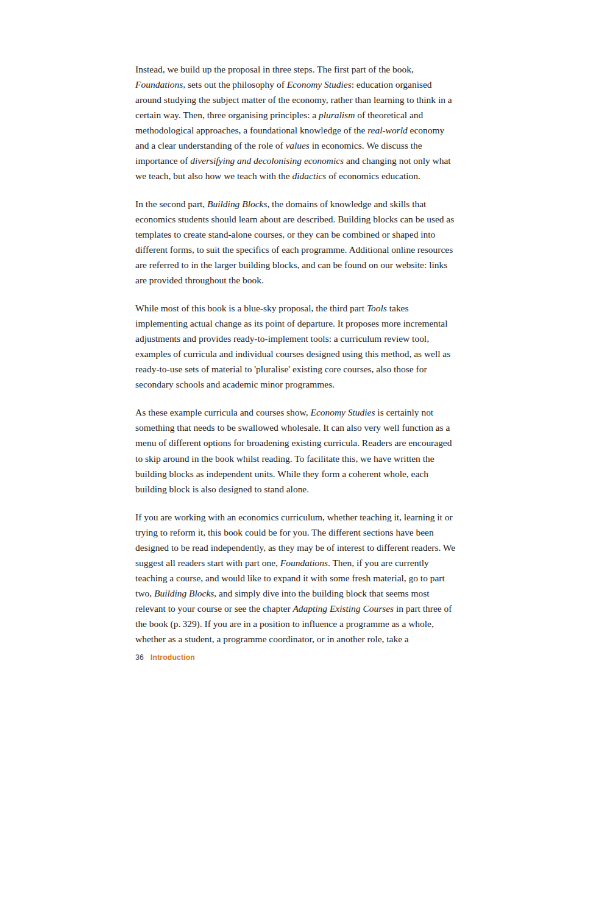Instead, we build up the proposal in three steps. The first part of the book, Foundations, sets out the philosophy of Economy Studies: education organised around studying the subject matter of the economy, rather than learning to think in a certain way. Then, three organising principles: a pluralism of theoretical and methodological approaches, a foundational knowledge of the real-world economy and a clear understanding of the role of values in economics. We discuss the importance of diversifying and decolonising economics and changing not only what we teach, but also how we teach with the didactics of economics education.
In the second part, Building Blocks, the domains of knowledge and skills that economics students should learn about are described. Building blocks can be used as templates to create stand-alone courses, or they can be combined or shaped into different forms, to suit the specifics of each programme. Additional online resources are referred to in the larger building blocks, and can be found on our website: links are provided throughout the book.
While most of this book is a blue-sky proposal, the third part Tools takes implementing actual change as its point of departure. It proposes more incremental adjustments and provides ready-to-implement tools: a curriculum review tool, examples of curricula and individual courses designed using this method, as well as ready-to-use sets of material to 'pluralise' existing core courses, also those for secondary schools and academic minor programmes.
As these example curricula and courses show, Economy Studies is certainly not something that needs to be swallowed wholesale. It can also very well function as a menu of different options for broadening existing curricula. Readers are encouraged to skip around in the book whilst reading. To facilitate this, we have written the building blocks as independent units. While they form a coherent whole, each building block is also designed to stand alone.
If you are working with an economics curriculum, whether teaching it, learning it or trying to reform it, this book could be for you. The different sections have been designed to be read independently, as they may be of interest to different readers. We suggest all readers start with part one, Foundations. Then, if you are currently teaching a course, and would like to expand it with some fresh material, go to part two, Building Blocks, and simply dive into the building block that seems most relevant to your course or see the chapter Adapting Existing Courses in part three of the book (p. 329). If you are in a position to influence a programme as a whole, whether as a student, a programme coordinator, or in another role, take a
36 Introduction